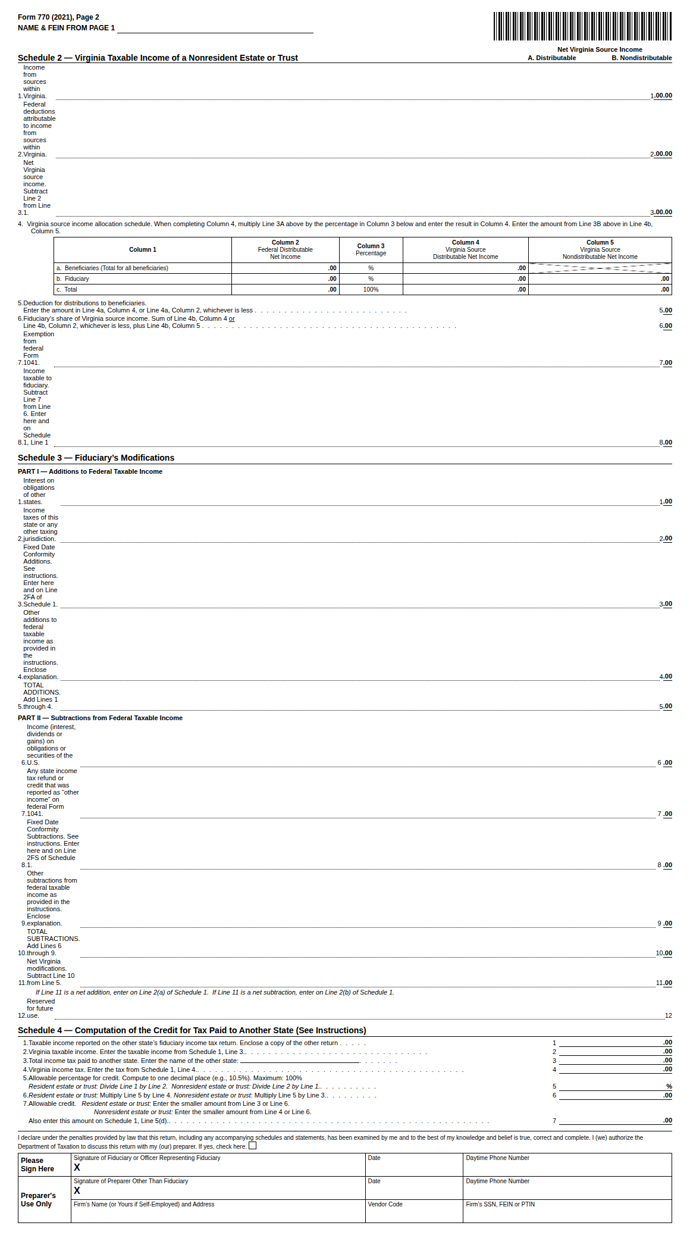Form 770 (2021), Page 2
NAME & FEIN FROM PAGE 1
Schedule 2 — Virginia Taxable Income of a Nonresident Estate or Trust
Net Virginia Source Income
A. Distributable B. Nondistributable
| 1. | Income from sources within Virginia. | | 1 | .00 | .00 |
| 2. | Federal deductions attributable to income from sources within Virginia. | | 2 | .00 | .00 |
| 3. | Net Virginia source income. Subtract Line 2 from Line 1. | | 3 | .00 | .00 |
4. Virginia source income allocation schedule. When completing Column 4, multiply Line 3A above by the percentage in Column 3 below and enter the result in Column 4. Enter the amount from Line 3B above in Line 4b, Column 5.
| Column 1 | Column 2 Federal Distributable Net Income | Column 3 Percentage | Column 4 Virginia Source Distributable Net Income | Column 5 Virginia Source Nondistributable Net Income |
| --- | --- | --- | --- | --- |
| a. Beneficiaries (Total for all beneficiaries) | .00 | % | .00 | |
| b. Fiduciary | .00 | % | .00 | .00 |
| c. Total | .00 | 100% | .00 | .00 |
| 5. | Deduction for distributions to beneficiaries. Enter the amount in Line 4a, Column 4, or Line 4a, Column 2, whichever is less . . . . . . . . . . . . . . . . . . . . . . . . . . | 5 | .00 |
| 6. | Fiduciary’s share of Virginia source income. Sum of Line 4b, Column 4 or Line 4b, Column 2, whichever is less, plus Line 4b, Column 5 . . . . . . . . . . . . . . . . . . . . . . . . . . . . . . . . . . . . . . . . . . . | 6 | .00 |
| 7. | Exemption from federal Form 1041. | | 7 | .00 |
| 8. | Income taxable to fiduciary. Subtract Line 7 from Line 6. Enter here and on Schedule 1, Line 1 | | 8 | .00 |
Schedule 3 — Fiduciary’s Modifications
PART I — Additions to Federal Taxable Income
| 1. | Interest on obligations of other states. | | 1 | .00 |
| 2. | Income taxes of this state or any other taxing jurisdiction. | | 2 | .00 |
| 3. | Fixed Date Conformity Additions. See instructions. Enter here and on Line 2FA of Schedule 1. | | 3 | .00 |
| 4. | Other additions to federal taxable income as provided in the instructions. Enclose explanation. | | 4 | .00 |
| 5. | TOTAL ADDITIONS. Add Lines 1 through 4. | | 5 | .00 |
PART II — Subtractions from Federal Taxable Income
| 6. | Income (interest, dividends or gains) on obligations or securities of the U.S. | | 6 | .00 |
| 7. | Any state income tax refund or credit that was reported as “other income” on federal Form 1041. | | 7 | .00 |
| 8. | Fixed Date Conformity Subtractions. See instructions. Enter here and on Line 2FS of Schedule 1. | | 8 | .00 |
| 9. | Other subtractions from federal taxable income as provided in the instructions. Enclose explanation. | | 9 | .00 |
| 10. | TOTAL SUBTRACTIONS. Add Lines 6 through 9. | | 10 | .00 |
| 11. | Net Virginia modifications. Subtract Line 10 from Line 5. | | 11 | .00 |
If Line 11 is a net addition, enter on Line 2(a) of Schedule 1. If Line 11 is a net subtraction, enter on Line 2(b) of Schedule 1.
| 12. | Reserved for future use. | | 12 | |
Schedule 4 — Computation of the Credit for Tax Paid to Another State (See Instructions)
| 1. | Taxable income reported on the other state’s fiduciary income tax return. Enclose a copy of the other return . . . . . | 1 | .00 |
| 2. | Virginia taxable income. Enter the taxable income from Schedule 1, Line 3. . . . . . . . . . . . . . . . . . . . . . . . . . . . . . . . | 2 | .00 |
| 3. | Total income tax paid to another state. Enter the name of the other state: . . . . . . . | 3 | .00 |
| 4. | Virginia income tax. Enter the tax from Schedule 1, Line 4. . . . . . . . . . . . . . . . . . . . . . . . . . . . . . . . . . . . . . . . . . . . . . | 4 | .00 |
| 5. | Allowable percentage for credit. Compute to one decimal place (e.g., 10.5%). Maximum: 100% | | |
| | Resident estate or trust: Divide Line 1 by Line 2. Nonresident estate or trust: Divide Line 2 by Line 1. . . . . . . . . . . | 5 | % |
| 6. | Resident estate or trust: Multiply Line 5 by Line 4. Nonresident estate or trust: Multiply Line 5 by Line 3. . . . . . . . . . | 6 | .00 |
| 7. | Allowable credit. Resident estate or trust: Enter the smaller amount from Line 3 or Line 6. | | |
| | Nonresident estate or trust: Enter the smaller amount from Line 4 or Line 6. | | |
| | Also enter this amount on Schedule 1, Line 5(d). . . . . . . . . . . . . . . . . . . . . . . . . . . . . . . . . . . . . . . . . . . . . . . . . . . . . . . | 7 | .00 |
I declare under the penalties provided by law that this return, including any accompanying schedules and statements, has been examined by me and to the best of my knowledge and belief is true, correct and complete. I (we) authorize the Department of Taxation to discuss this return with my (our) preparer. If yes, check here.
| Please Sign Here | Signature of Fiduciary or Officer Representing Fiduciary X | Date | Daytime Phone Number |
| Preparer's Use Only | Signature of Preparer Other Than Fiduciary X | Date | Daytime Phone Number |
| Firm’s Name (or Yours if Self-Employed) and Address | Vendor Code | Firm’s SSN, FEIN or PTIN |